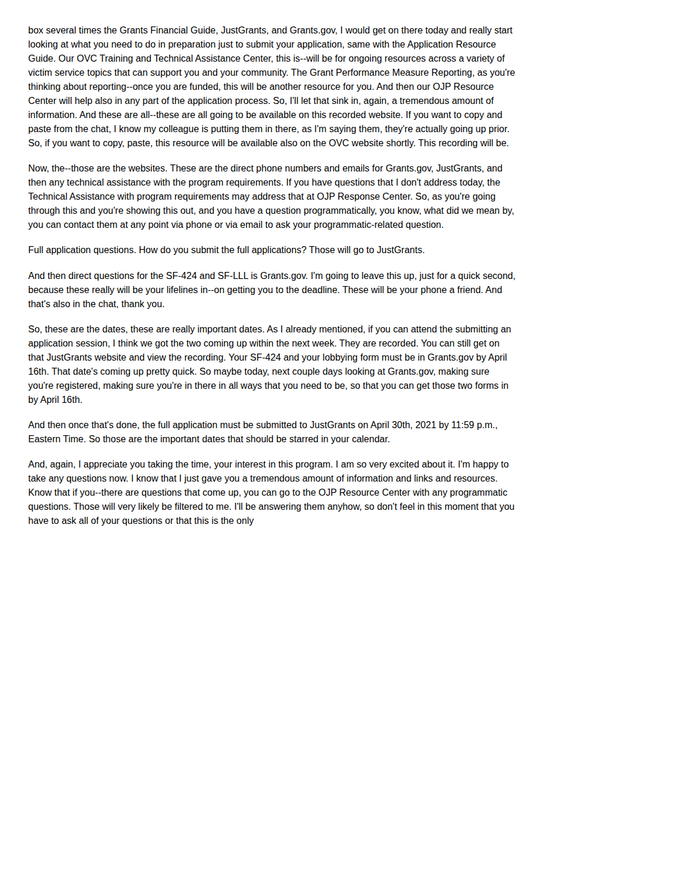box several times the Grants Financial Guide, JustGrants, and Grants.gov, I would get on there today and really start looking at what you need to do in preparation just to submit your application, same with the Application Resource Guide. Our OVC Training and Technical Assistance Center, this is--will be for ongoing resources across a variety of victim service topics that can support you and your community. The Grant Performance Measure Reporting, as you're thinking about reporting--once you are funded, this will be another resource for you. And then our OJP Resource Center will help also in any part of the application process. So, I'll let that sink in, again, a tremendous amount of information. And these are all--these are all going to be available on this recorded website. If you want to copy and paste from the chat, I know my colleague is putting them in there, as I'm saying them, they're actually going up prior. So, if you want to copy, paste, this resource will be available also on the OVC website shortly. This recording will be.
Now, the--those are the websites. These are the direct phone numbers and emails for Grants.gov, JustGrants, and then any technical assistance with the program requirements. If you have questions that I don't address today, the Technical Assistance with program requirements may address that at OJP Response Center. So, as you're going through this and you're showing this out, and you have a question programmatically, you know, what did we mean by, you can contact them at any point via phone or via email to ask your programmatic-related question.
Full application questions. How do you submit the full applications? Those will go to JustGrants.
And then direct questions for the SF-424 and SF-LLL is Grants.gov. I'm going to leave this up, just for a quick second, because these really will be your lifelines in--on getting you to the deadline. These will be your phone a friend. And that's also in the chat, thank you.
So, these are the dates, these are really important dates. As I already mentioned, if you can attend the submitting an application session, I think we got the two coming up within the next week. They are recorded. You can still get on that JustGrants website and view the recording. Your SF-424 and your lobbying form must be in Grants.gov by April 16th. That date's coming up pretty quick. So maybe today, next couple days looking at Grants.gov, making sure you're registered, making sure you're in there in all ways that you need to be, so that you can get those two forms in by April 16th.
And then once that's done, the full application must be submitted to JustGrants on April 30th, 2021 by 11:59 p.m., Eastern Time. So those are the important dates that should be starred in your calendar.
And, again, I appreciate you taking the time, your interest in this program. I am so very excited about it. I'm happy to take any questions now. I know that I just gave you a tremendous amount of information and links and resources. Know that if you--there are questions that come up, you can go to the OJP Resource Center with any programmatic questions. Those will very likely be filtered to me. I'll be answering them anyhow, so don't feel in this moment that you have to ask all of your questions or that this is the only